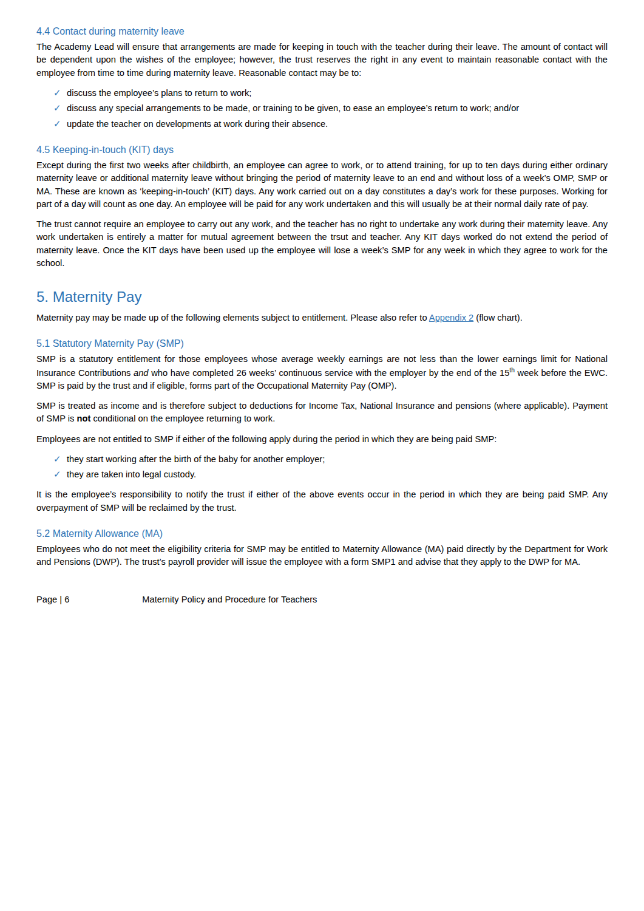4.4 Contact during maternity leave
The Academy Lead will ensure that arrangements are made for keeping in touch with the teacher during their leave. The amount of contact will be dependent upon the wishes of the employee; however, the trust reserves the right in any event to maintain reasonable contact with the employee from time to time during maternity leave. Reasonable contact may be to:
discuss the employee’s plans to return to work;
discuss any special arrangements to be made, or training to be given, to ease an employee’s return to work; and/or
update the teacher on developments at work during their absence.
4.5 Keeping-in-touch (KIT) days
Except during the first two weeks after childbirth, an employee can agree to work, or to attend training, for up to ten days during either ordinary maternity leave or additional maternity leave without bringing the period of maternity leave to an end and without loss of a week’s OMP, SMP or MA. These are known as ‘keeping-in-touch’ (KIT) days. Any work carried out on a day constitutes a day’s work for these purposes. Working for part of a day will count as one day. An employee will be paid for any work undertaken and this will usually be at their normal daily rate of pay.
The trust cannot require an employee to carry out any work, and the teacher has no right to undertake any work during their maternity leave. Any work undertaken is entirely a matter for mutual agreement between the trsut and teacher. Any KIT days worked do not extend the period of maternity leave. Once the KIT days have been used up the employee will lose a week’s SMP for any week in which they agree to work for the school.
5. Maternity Pay
Maternity pay may be made up of the following elements subject to entitlement. Please also refer to Appendix 2 (flow chart).
5.1 Statutory Maternity Pay (SMP)
SMP is a statutory entitlement for those employees whose average weekly earnings are not less than the lower earnings limit for National Insurance Contributions and who have completed 26 weeks’ continuous service with the employer by the end of the 15th week before the EWC. SMP is paid by the trust and if eligible, forms part of the Occupational Maternity Pay (OMP).
SMP is treated as income and is therefore subject to deductions for Income Tax, National Insurance and pensions (where applicable). Payment of SMP is not conditional on the employee returning to work.
Employees are not entitled to SMP if either of the following apply during the period in which they are being paid SMP:
they start working after the birth of the baby for another employer;
they are taken into legal custody.
It is the employee’s responsibility to notify the trust if either of the above events occur in the period in which they are being paid SMP. Any overpayment of SMP will be reclaimed by the trust.
5.2 Maternity Allowance (MA)
Employees who do not meet the eligibility criteria for SMP may be entitled to Maternity Allowance (MA) paid directly by the Department for Work and Pensions (DWP). The trust’s payroll provider will issue the employee with a form SMP1 and advise that they apply to the DWP for MA.
Page | 6 Maternity Policy and Procedure for Teachers